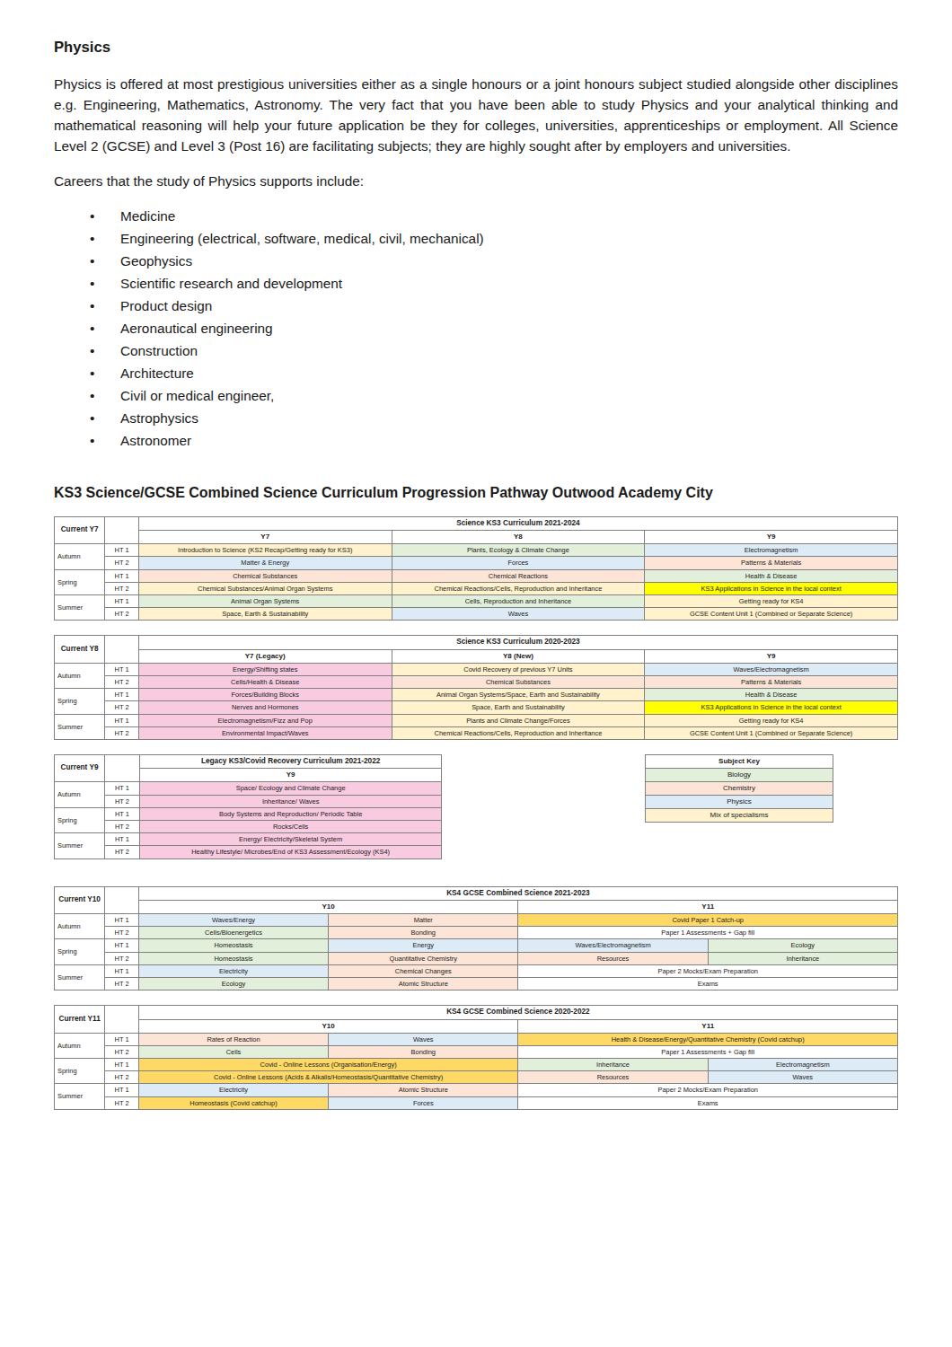Physics
Physics is offered at most prestigious universities either as a single honours or a joint honours subject studied alongside other disciplines e.g. Engineering, Mathematics, Astronomy. The very fact that you have been able to study Physics and your analytical thinking and mathematical reasoning will help your future application be they for colleges, universities, apprenticeships or employment. All Science Level 2 (GCSE) and Level 3 (Post 16) are facilitating subjects; they are highly sought after by employers and universities.
Careers that the study of Physics supports include:
Medicine
Engineering (electrical, software, medical, civil, mechanical)
Geophysics
Scientific research and development
Product design
Aeronautical engineering
Construction
Architecture
Civil or medical engineer,
Astrophysics
Astronomer
KS3 Science/GCSE Combined Science Curriculum Progression Pathway Outwood Academy City
| Current Y7 | | Science KS3 Curriculum 2021-2024 |
| Y7 | Y8 | Y9 |
| Autumn | HT 1 | Introduction to Science (KS2 Recap/Getting ready for KS3) | Plants, Ecology & Climate Change | Electromagnetism |
| HT 2 | Matter & Energy | Forces | Patterns & Materials |
| Spring | HT 1 | Chemical Substances | Chemical Reactions | Health & Disease |
| HT 2 | Chemical Substances/Animal Organ Systems | Chemical Reactions/Cells, Reproduction and Inheritance | KS3 Applications in Science in the local context |
| Summer | HT 1 | Animal Organ Systems | Cells, Reproduction and Inheritance | Getting ready for KS4 |
| HT 2 | Space, Earth & Sustainability | Waves | GCSE Content Unit 1 (Combined or Separate Science) |
| Current Y8 | | Science KS3 Curriculum 2020-2023 |
| Y7 (Legacy) | Y8 (New) | Y9 |
| Autumn | HT 1 | Energy/Shifting states | Covid Recovery of previous Y7 Units | Waves/Electromagnetism |
| HT 2 | Cells/Health & Disease | Chemical Substances | Patterns & Materials |
| Spring | HT 1 | Forces/Building Blocks | Animal Organ Systems/Space, Earth and Sustainability | Health & Disease |
| HT 2 | Nerves and Hormones | Space, Earth and Sustainability | KS3 Applications in Science in the local context |
| Summer | HT 1 | Electromagnetism/Fizz and Pop | Plants and Climate Change/Forces | Getting ready for KS4 |
| HT 2 | Environmental Impact/Waves | Chemical Reactions/Cells, Reproduction and Inheritance | GCSE Content Unit 1 (Combined or Separate Science) |
| Current Y9 | | Legacy KS3/Covid Recovery Curriculum 2021-2022 |
| Y9 |
| Autumn | HT 1 | Space/ Ecology and Climate Change |
| HT 2 | Inheritance/ Waves |
| Spring | HT 1 | Body Systems and Reproduction/ Periodic Table |
| HT 2 | Rocks/Cells |
| Summer | HT 1 | Energy/ Electricity/Skeletal System |
| HT 2 | Healthy Lifestyle/ Microbes/End of KS3 Assessment/Ecology (KS4) |
| Subject Key |
| Biology |
| Chemistry |
| Physics |
| Mix of specialisms |
| Current Y10 | | KS4 GCSE Combined Science 2021-2023 |
| Y10 | Y11 |
| Autumn | HT 1 | Waves/Energy | Matter | Covid Paper 1 Catch-up |
| HT 2 | Cells/Bioenergetics | Bonding | Paper 1 Assessments + Gap fill |
| Spring | HT 1 | Homeostasis | Energy | Waves/Electromagnetism | Ecology |
| HT 2 | Homeostasis | Quantitative Chemistry | Resources | Inheritance |
| Summer | HT 1 | Electricity | Chemical Changes | Paper 2 Mocks/Exam Preparation |
| HT 2 | Ecology | Atomic Structure | Exams |
| Current Y11 | | KS4 GCSE Combined Science 2020-2022 |
| Y10 | Y11 |
| Autumn | HT 1 | Rates of Reaction | Waves | Health & Disease/Energy/Quantitative Chemistry (Covid catchup) |
| HT 2 | Cells | Bonding | Paper 1 Assessments + Gap fill |
| Spring | HT 1 | Covid - Online Lessons (Organisation/Energy) | Inheritance | Electromagnetism |
| HT 2 | Covid - Online Lessons (Acids & Alkalis/Homeostasis/Quantitative Chemistry) | Resources | Waves |
| Summer | HT 1 | Electricity | Atomic Structure | Paper 2 Mocks/Exam Preparation |
| HT 2 | Homeostasis (Covid catchup) | Forces | Exams |